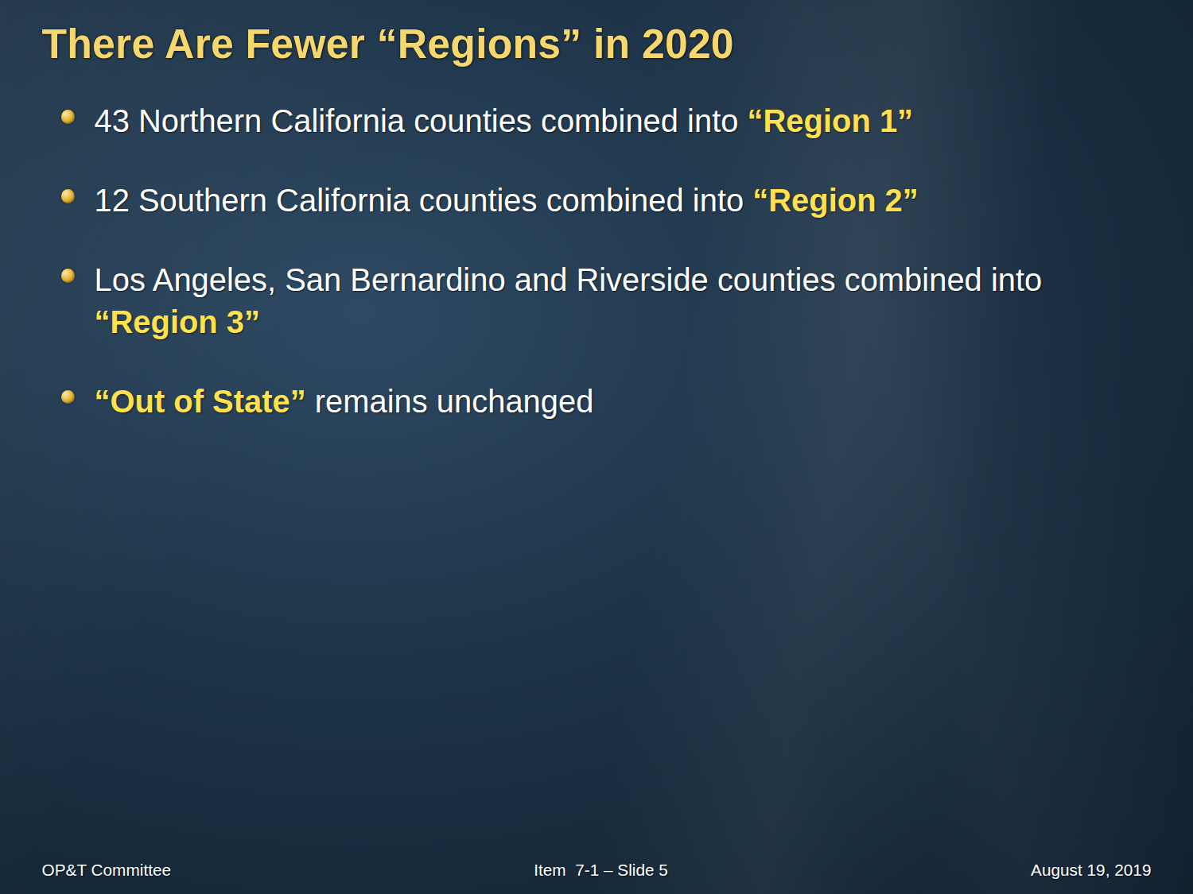There Are Fewer “Regions” in 2020
43 Northern California counties combined into “Region 1”
12 Southern California counties combined into “Region 2”
Los Angeles, San Bernardino and Riverside counties combined into “Region 3”
“Out of State” remains unchanged
OP&T Committee
Item 7-1 – Slide 5
August 19, 2019